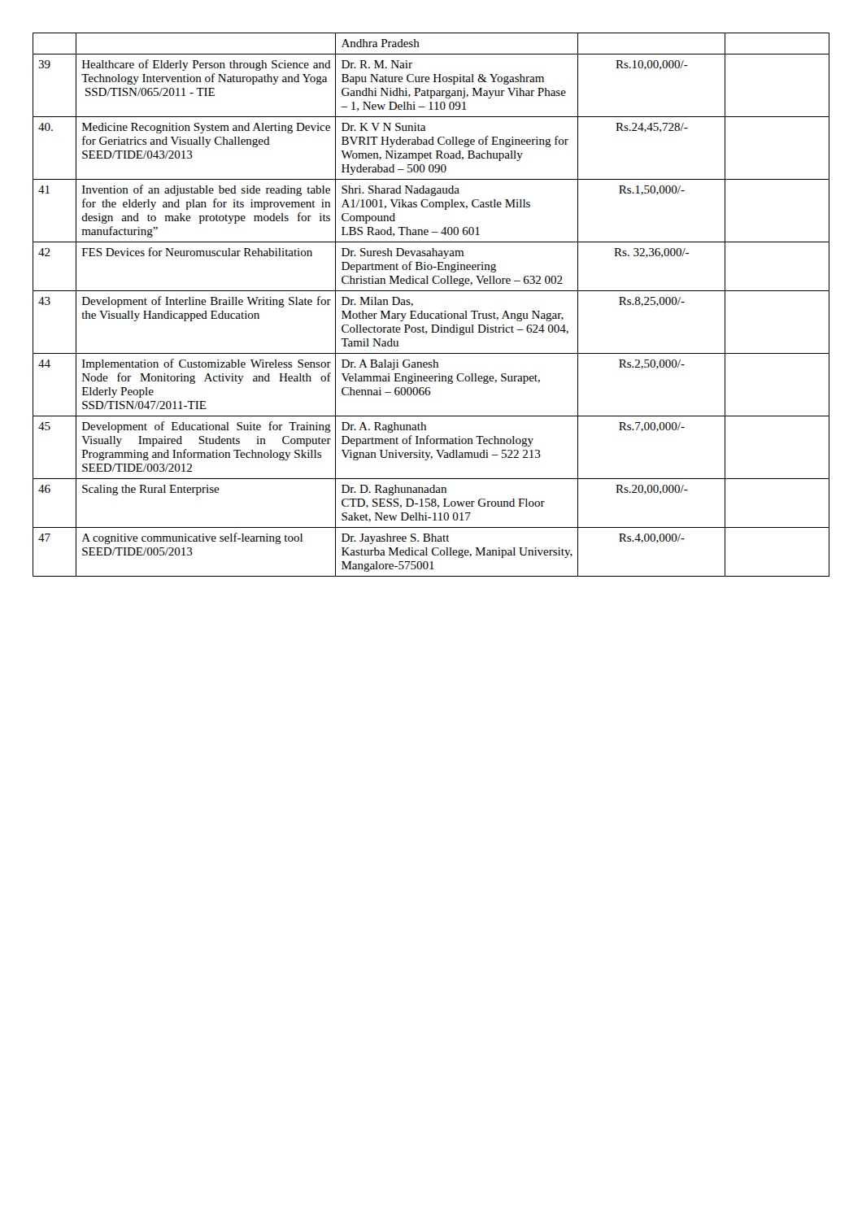| | | Andhra Pradesh | | |
| 39 | Healthcare of Elderly Person through Science and Technology Intervention of Naturopathy and Yoga SSD/TISN/065/2011 - TIE | Dr. R. M. Nair Bapu Nature Cure Hospital & Yogashram Gandhi Nidhi, Patparganj, Mayur Vihar Phase – 1, New Delhi – 110 091 | Rs.10,00,000/- | |
| 40. | Medicine Recognition System and Alerting Device for Geriatrics and Visually Challenged SEED/TIDE/043/2013 | Dr. K V N Sunita BVRIT Hyderabad College of Engineering for Women, Nizampet Road, Bachupally Hyderabad – 500 090 | Rs.24,45,728/- | |
| 41 | Invention of an adjustable bed side reading table for the elderly and plan for its improvement in design and to make prototype models for its manufacturing” | Shri. Sharad Nadagauda A1/1001, Vikas Complex, Castle Mills Compound LBS Raod, Thane – 400 601 | Rs.1,50,000/- | |
| 42 | FES Devices for Neuromuscular Rehabilitation | Dr. Suresh Devasahayam Department of Bio-Engineering Christian Medical College, Vellore – 632 002 | Rs. 32,36,000/- | |
| 43 | Development of Interline Braille Writing Slate for the Visually Handicapped Education | Dr. Milan Das, Mother Mary Educational Trust, Angu Nagar, Collectorate Post, Dindigul District – 624 004, Tamil Nadu | Rs.8,25,000/- | |
| 44 | Implementation of Customizable Wireless Sensor Node for Monitoring Activity and Health of Elderly People SSD/TISN/047/2011-TIE | Dr. A Balaji Ganesh Velammai Engineering College, Surapet, Chennai – 600066 | Rs.2,50,000/- | |
| 45 | Development of Educational Suite for Training Visually Impaired Students in Computer Programming and Information Technology Skills SEED/TIDE/003/2012 | Dr. A. Raghunath Department of Information Technology Vignan University, Vadlamudi – 522 213 | Rs.7,00,000/- | |
| 46 | Scaling the Rural Enterprise | Dr. D. Raghunanadan CTD, SESS, D-158, Lower Ground Floor Saket, New Delhi-110 017 | Rs.20,00,000/- | |
| 47 | A cognitive communicative self-learning tool SEED/TIDE/005/2013 | Dr. Jayashree S. Bhatt Kasturba Medical College, Manipal University, Mangalore-575001 | Rs.4,00,000/- | |